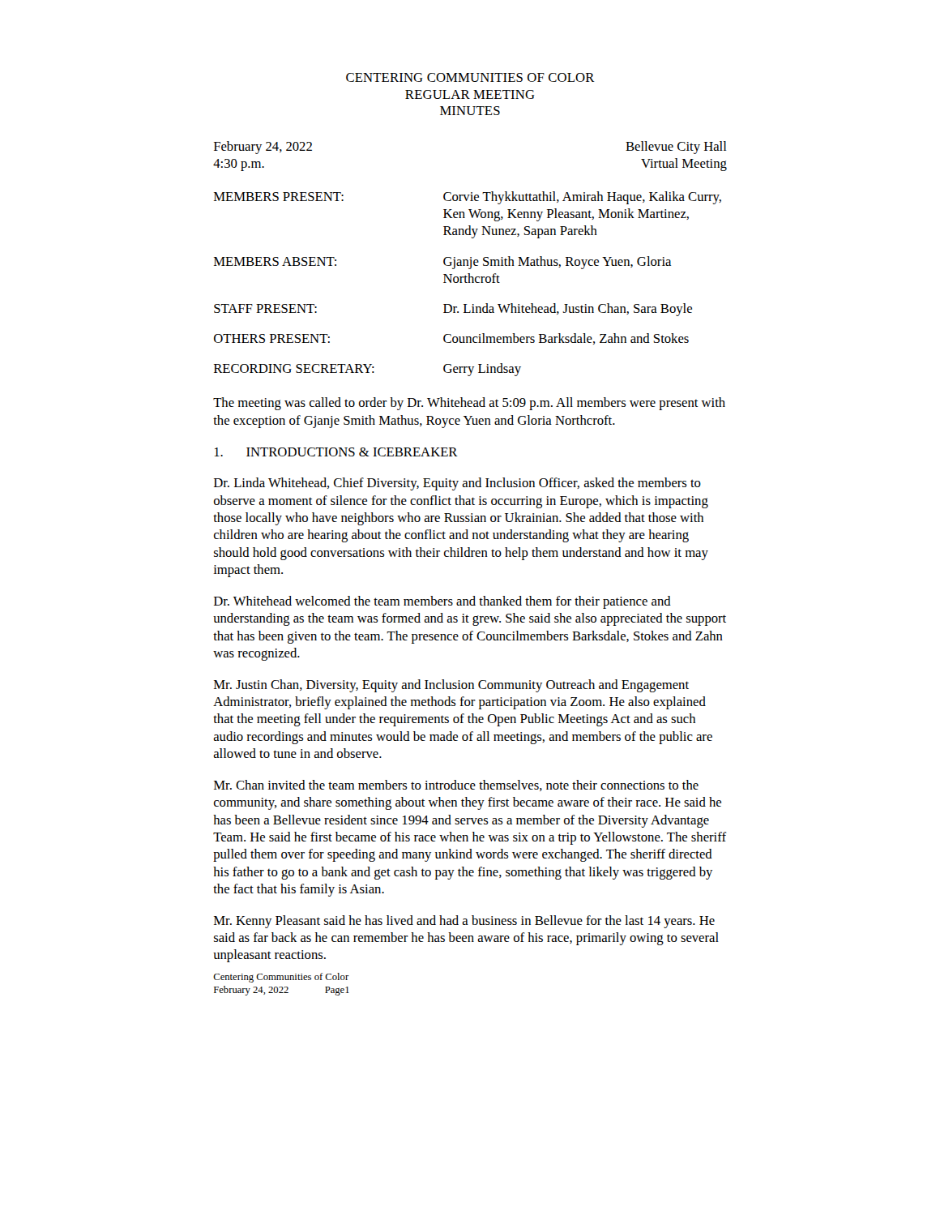CENTERING COMMUNITIES OF COLOR
REGULAR MEETING
MINUTES
| February 24, 2022 4:30 p.m. | Bellevue City Hall Virtual Meeting |
| MEMBERS PRESENT: | Corvie Thykkuttathil, Amirah Haque, Kalika Curry, Ken Wong, Kenny Pleasant, Monik Martinez, Randy Nunez, Sapan Parekh |
| MEMBERS ABSENT: | Gjanje Smith Mathus, Royce Yuen, Gloria Northcroft |
| STAFF PRESENT: | Dr. Linda Whitehead, Justin Chan, Sara Boyle |
| OTHERS PRESENT: | Councilmembers Barksdale, Zahn and Stokes |
| RECORDING SECRETARY: | Gerry Lindsay |
The meeting was called to order by Dr. Whitehead at 5:09 p.m. All members were present with the exception of Gjanje Smith Mathus, Royce Yuen and Gloria Northcroft.
1. INTRODUCTIONS & ICEBREAKER
Dr. Linda Whitehead, Chief Diversity, Equity and Inclusion Officer, asked the members to observe a moment of silence for the conflict that is occurring in Europe, which is impacting those locally who have neighbors who are Russian or Ukrainian. She added that those with children who are hearing about the conflict and not understanding what they are hearing should hold good conversations with their children to help them understand and how it may impact them.
Dr. Whitehead welcomed the team members and thanked them for their patience and understanding as the team was formed and as it grew. She said she also appreciated the support that has been given to the team. The presence of Councilmembers Barksdale, Stokes and Zahn was recognized.
Mr. Justin Chan, Diversity, Equity and Inclusion Community Outreach and Engagement Administrator, briefly explained the methods for participation via Zoom. He also explained that the meeting fell under the requirements of the Open Public Meetings Act and as such audio recordings and minutes would be made of all meetings, and members of the public are allowed to tune in and observe.
Mr. Chan invited the team members to introduce themselves, note their connections to the community, and share something about when they first became aware of their race. He said he has been a Bellevue resident since 1994 and serves as a member of the Diversity Advantage Team. He said he first became of his race when he was six on a trip to Yellowstone. The sheriff pulled them over for speeding and many unkind words were exchanged. The sheriff directed his father to go to a bank and get cash to pay the fine, something that likely was triggered by the fact that his family is Asian.
Mr. Kenny Pleasant said he has lived and had a business in Bellevue for the last 14 years. He said as far back as he can remember he has been aware of his race, primarily owing to several unpleasant reactions.
Centering Communities of Color
February 24, 2022 Page1